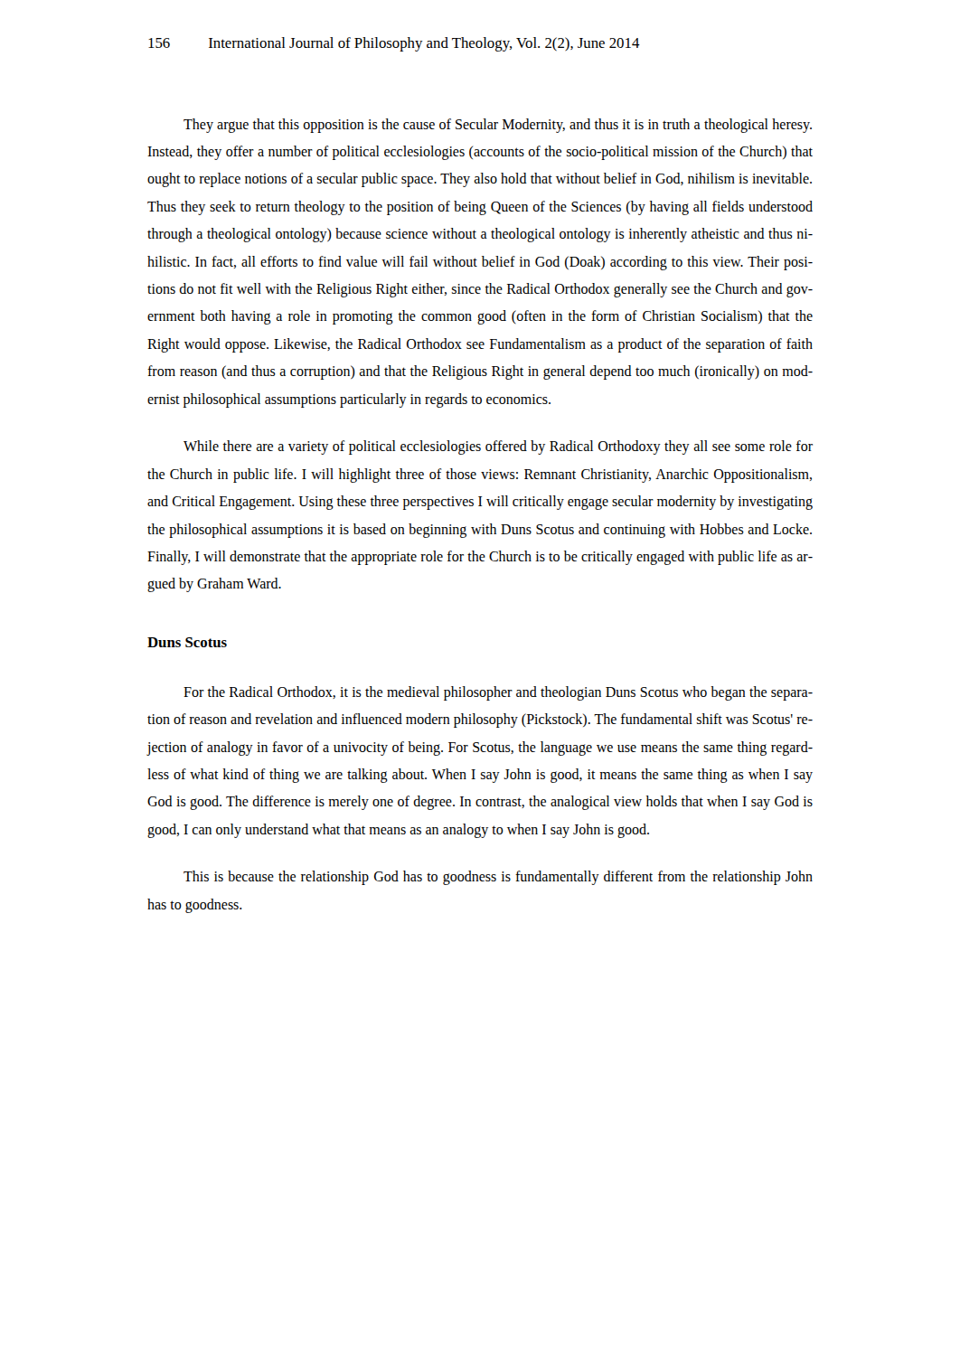156 International Journal of Philosophy and Theology, Vol. 2(2), June 2014
They argue that this opposition is the cause of Secular Modernity, and thus it is in truth a theological heresy. Instead, they offer a number of political ecclesiologies (accounts of the socio-political mission of the Church) that ought to replace notions of a secular public space. They also hold that without belief in God, nihilism is inevitable. Thus they seek to return theology to the position of being Queen of the Sciences (by having all fields understood through a theological ontology) because science without a theological ontology is inherently atheistic and thus nihilistic. In fact, all efforts to find value will fail without belief in God (Doak) according to this view. Their positions do not fit well with the Religious Right either, since the Radical Orthodox generally see the Church and government both having a role in promoting the common good (often in the form of Christian Socialism) that the Right would oppose. Likewise, the Radical Orthodox see Fundamentalism as a product of the separation of faith from reason (and thus a corruption) and that the Religious Right in general depend too much (ironically) on modernist philosophical assumptions particularly in regards to economics.
While there are a variety of political ecclesiologies offered by Radical Orthodoxy they all see some role for the Church in public life. I will highlight three of those views: Remnant Christianity, Anarchic Oppositionalism, and Critical Engagement. Using these three perspectives I will critically engage secular modernity by investigating the philosophical assumptions it is based on beginning with Duns Scotus and continuing with Hobbes and Locke. Finally, I will demonstrate that the appropriate role for the Church is to be critically engaged with public life as argued by Graham Ward.
Duns Scotus
For the Radical Orthodox, it is the medieval philosopher and theologian Duns Scotus who began the separation of reason and revelation and influenced modern philosophy (Pickstock). The fundamental shift was Scotus' rejection of analogy in favor of a univocity of being. For Scotus, the language we use means the same thing regardless of what kind of thing we are talking about. When I say John is good, it means the same thing as when I say God is good. The difference is merely one of degree. In contrast, the analogical view holds that when I say God is good, I can only understand what that means as an analogy to when I say John is good.
This is because the relationship God has to goodness is fundamentally different from the relationship John has to goodness.